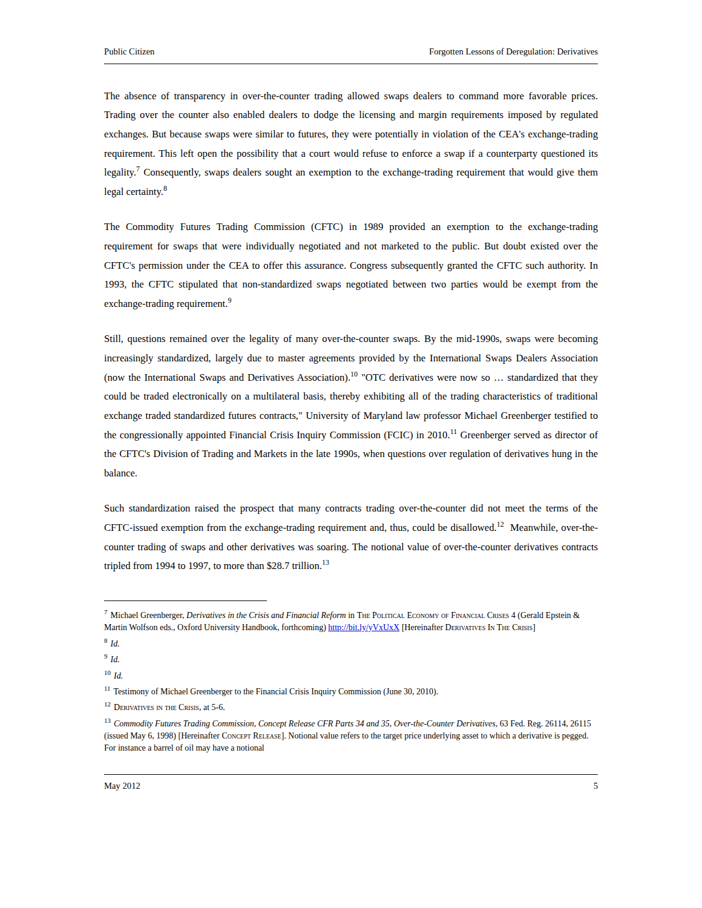Public Citizen Forgotten Lessons of Deregulation: Derivatives
The absence of transparency in over-the-counter trading allowed swaps dealers to command more favorable prices. Trading over the counter also enabled dealers to dodge the licensing and margin requirements imposed by regulated exchanges. But because swaps were similar to futures, they were potentially in violation of the CEA's exchange-trading requirement. This left open the possibility that a court would refuse to enforce a swap if a counterparty questioned its legality.7 Consequently, swaps dealers sought an exemption to the exchange-trading requirement that would give them legal certainty.8
The Commodity Futures Trading Commission (CFTC) in 1989 provided an exemption to the exchange-trading requirement for swaps that were individually negotiated and not marketed to the public. But doubt existed over the CFTC's permission under the CEA to offer this assurance. Congress subsequently granted the CFTC such authority. In 1993, the CFTC stipulated that non-standardized swaps negotiated between two parties would be exempt from the exchange-trading requirement.9
Still, questions remained over the legality of many over-the-counter swaps. By the mid-1990s, swaps were becoming increasingly standardized, largely due to master agreements provided by the International Swaps Dealers Association (now the International Swaps and Derivatives Association).10 "OTC derivatives were now so … standardized that they could be traded electronically on a multilateral basis, thereby exhibiting all of the trading characteristics of traditional exchange traded standardized futures contracts," University of Maryland law professor Michael Greenberger testified to the congressionally appointed Financial Crisis Inquiry Commission (FCIC) in 2010.11 Greenberger served as director of the CFTC's Division of Trading and Markets in the late 1990s, when questions over regulation of derivatives hung in the balance.
Such standardization raised the prospect that many contracts trading over-the-counter did not meet the terms of the CFTC-issued exemption from the exchange-trading requirement and, thus, could be disallowed.12 Meanwhile, over-the-counter trading of swaps and other derivatives was soaring. The notional value of over-the-counter derivatives contracts tripled from 1994 to 1997, to more than $28.7 trillion.13
7 Michael Greenberger, Derivatives in the Crisis and Financial Reform in The Political Economy of Financial Crises 4 (Gerald Epstein & Martin Wolfson eds., Oxford University Handbook, forthcoming) http://bit.ly/yVxUxX [Hereinafter Derivatives In The Crisis]
8 Id.
9 Id.
10 Id.
11 Testimony of Michael Greenberger to the Financial Crisis Inquiry Commission (June 30, 2010).
12 Derivatives in the Crisis, at 5-6.
13 Commodity Futures Trading Commission, Concept Release CFR Parts 34 and 35, Over-the-Counter Derivatives, 63 Fed. Reg. 26114, 26115 (issued May 6, 1998) [Hereinafter Concept Release]. Notional value refers to the target price underlying asset to which a derivative is pegged. For instance a barrel of oil may have a notional
May 2012 5